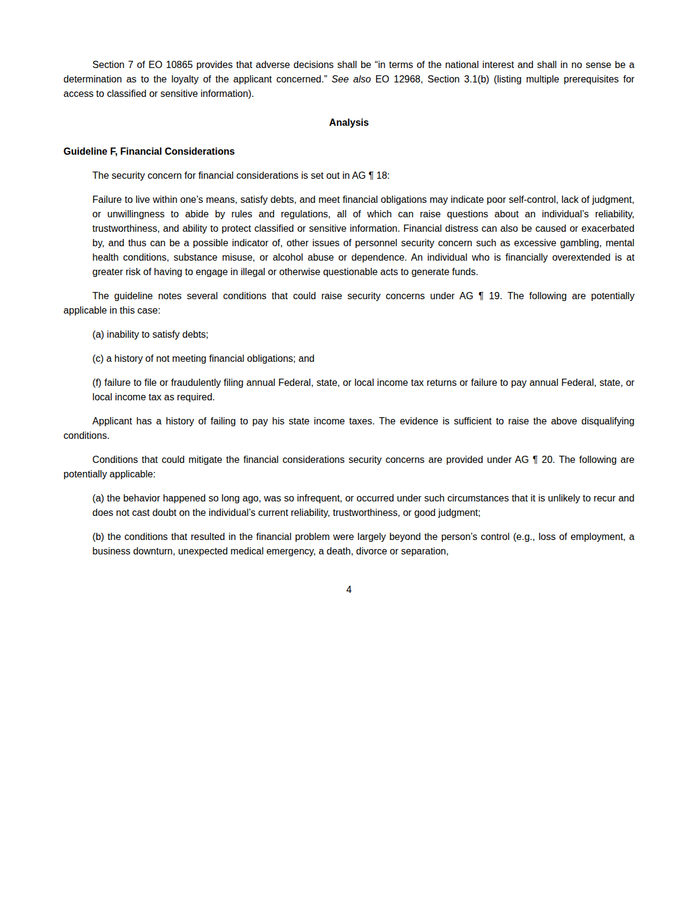Section 7 of EO 10865 provides that adverse decisions shall be “in terms of the national interest and shall in no sense be a determination as to the loyalty of the applicant concerned.” See also EO 12968, Section 3.1(b) (listing multiple prerequisites for access to classified or sensitive information).
Analysis
Guideline F, Financial Considerations
The security concern for financial considerations is set out in AG ¶ 18:
Failure to live within one’s means, satisfy debts, and meet financial obligations may indicate poor self-control, lack of judgment, or unwillingness to abide by rules and regulations, all of which can raise questions about an individual’s reliability, trustworthiness, and ability to protect classified or sensitive information. Financial distress can also be caused or exacerbated by, and thus can be a possible indicator of, other issues of personnel security concern such as excessive gambling, mental health conditions, substance misuse, or alcohol abuse or dependence. An individual who is financially overextended is at greater risk of having to engage in illegal or otherwise questionable acts to generate funds.
The guideline notes several conditions that could raise security concerns under AG ¶ 19. The following are potentially applicable in this case:
(a) inability to satisfy debts;
(c) a history of not meeting financial obligations; and
(f) failure to file or fraudulently filing annual Federal, state, or local income tax returns or failure to pay annual Federal, state, or local income tax as required.
Applicant has a history of failing to pay his state income taxes. The evidence is sufficient to raise the above disqualifying conditions.
Conditions that could mitigate the financial considerations security concerns are provided under AG ¶ 20. The following are potentially applicable:
(a) the behavior happened so long ago, was so infrequent, or occurred under such circumstances that it is unlikely to recur and does not cast doubt on the individual’s current reliability, trustworthiness, or good judgment;
(b) the conditions that resulted in the financial problem were largely beyond the person’s control (e.g., loss of employment, a business downturn, unexpected medical emergency, a death, divorce or separation,
4